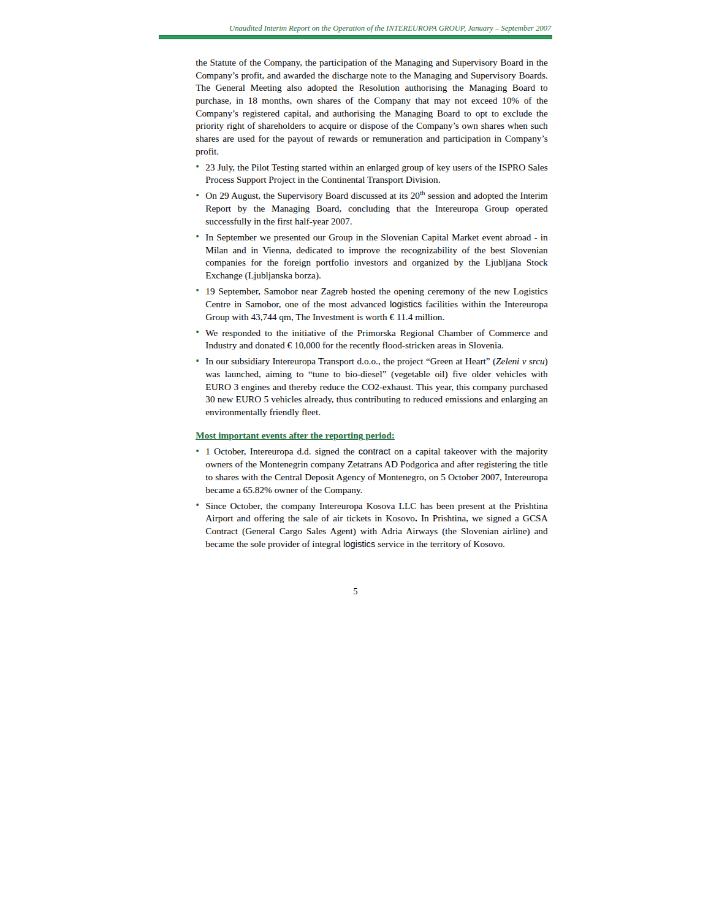Unaudited Interim Report on the Operation of the INTEREUROPA GROUP, January – September 2007
the Statute of the Company, the participation of the Managing and Supervisory Board in the Company’s profit, and awarded the discharge note to the Managing and Supervisory Boards. The General Meeting also adopted the Resolution authorising the Managing Board to purchase, in 18 months, own shares of the Company that may not exceed 10% of the Company’s registered capital, and authorising the Managing Board to opt to exclude the priority right of shareholders to acquire or dispose of the Company’s own shares when such shares are used for the payout of rewards or remuneration and participation in Company’s profit.
23 July, the Pilot Testing started within an enlarged group of key users of the ISPRO Sales Process Support Project in the Continental Transport Division.
On 29 August, the Supervisory Board discussed at its 20th session and adopted the Interim Report by the Managing Board, concluding that the Intereuropa Group operated successfully in the first half-year 2007.
In September we presented our Group in the Slovenian Capital Market event abroad - in Milan and in Vienna, dedicated to improve the recognizability of the best Slovenian companies for the foreign portfolio investors and organized by the Ljubljana Stock Exchange (Ljubljanska borza).
19 September, Samobor near Zagreb hosted the opening ceremony of the new Logistics Centre in Samobor, one of the most advanced logistics facilities within the Intereuropa Group with 43,744 qm, The Investment is worth € 11.4 million.
We responded to the initiative of the Primorska Regional Chamber of Commerce and Industry and donated € 10,000 for the recently flood-stricken areas in Slovenia.
In our subsidiary Intereuropa Transport d.o.o., the project “Green at Heart” (Zeleni v srcu) was launched, aiming to “tune to bio-diesel” (vegetable oil) five older vehicles with EURO 3 engines and thereby reduce the CO2-exhaust. This year, this company purchased 30 new EURO 5 vehicles already, thus contributing to reduced emissions and enlarging an environmentally friendly fleet.
Most important events after the reporting period:
1 October, Intereuropa d.d. signed the contract on a capital takeover with the majority owners of the Montenegrin company Zetatrans AD Podgorica and after registering the title to shares with the Central Deposit Agency of Montenegro, on 5 October 2007, Intereuropa became a 65.82% owner of the Company.
Since October, the company Intereuropa Kosova LLC has been present at the Prishtina Airport and offering the sale of air tickets in Kosovo. In Prishtina, we signed a GCSA Contract (General Cargo Sales Agent) with Adria Airways (the Slovenian airline) and became the sole provider of integral logistics service in the territory of Kosovo.
5